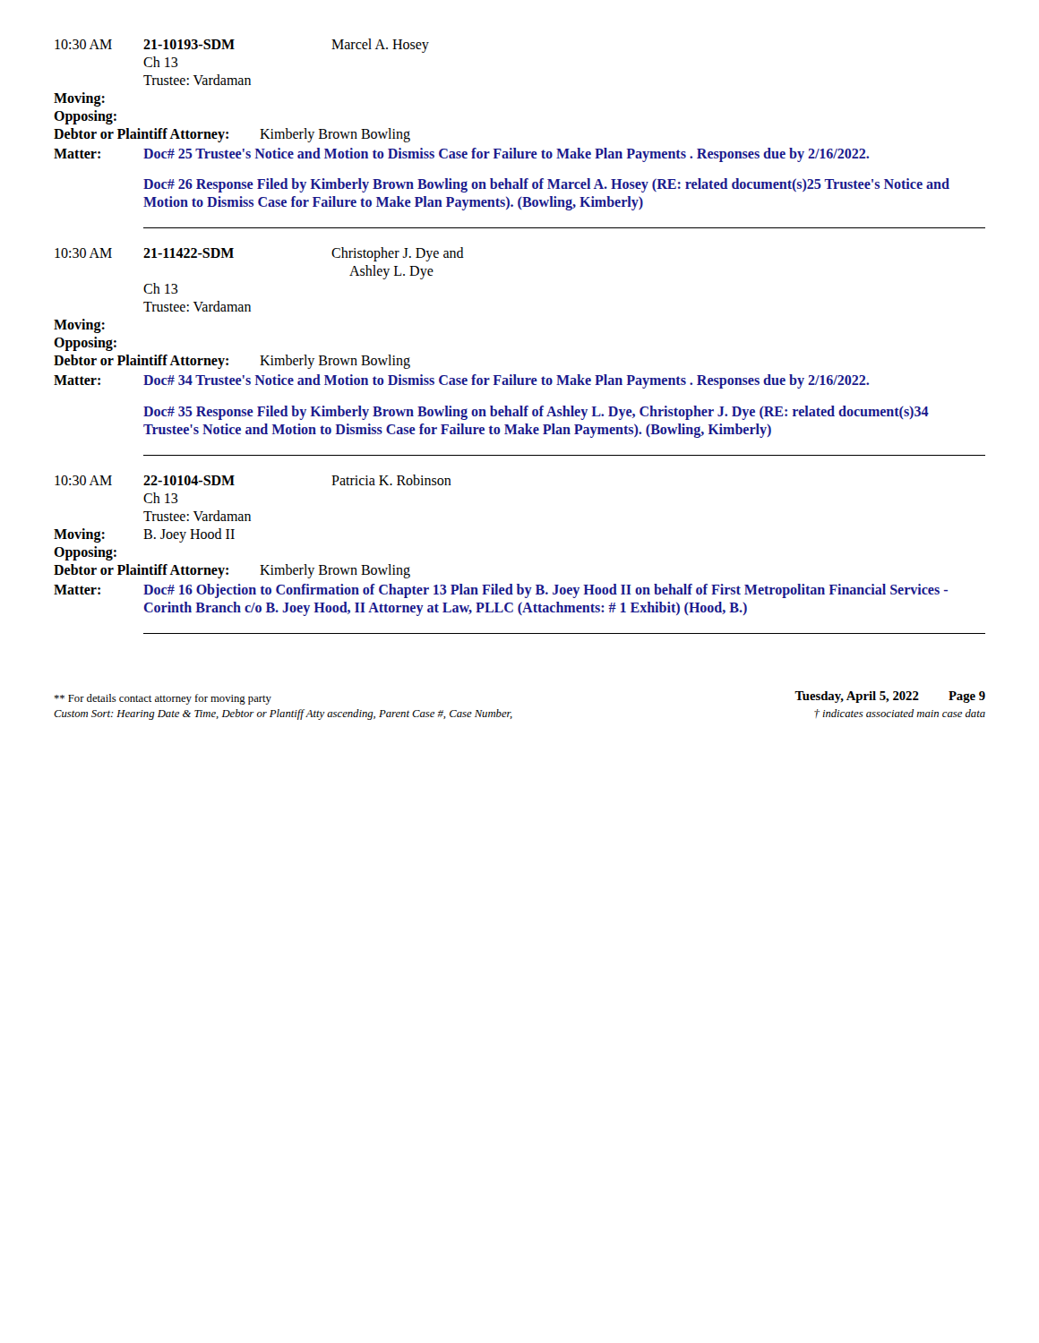10:30 AM
21-10193-SDM
Marcel A. Hosey
Ch 13
Trustee: Vardaman
Moving:
Opposing:
Debtor or Plaintiff Attorney:
Kimberly Brown Bowling
Matter:
Doc# 25 Trustee's Notice and Motion to Dismiss Case for Failure to Make Plan Payments . Responses due by 2/16/2022.
Doc# 26 Response Filed by Kimberly Brown Bowling on behalf of Marcel A. Hosey (RE: related document(s)25 Trustee's Notice and Motion to Dismiss Case for Failure to Make Plan Payments). (Bowling, Kimberly)
10:30 AM
21-11422-SDM
Christopher J. Dye andAshley L. Dye
Ch 13
Trustee: Vardaman
Moving:
Opposing:
Debtor or Plaintiff Attorney:
Kimberly Brown Bowling
Matter:
Doc# 34 Trustee's Notice and Motion to Dismiss Case for Failure to Make Plan Payments . Responses due by 2/16/2022.
Doc# 35 Response Filed by Kimberly Brown Bowling on behalf of Ashley L. Dye, Christopher J. Dye (RE: related document(s)34 Trustee's Notice and Motion to Dismiss Case for Failure to Make Plan Payments). (Bowling, Kimberly)
10:30 AM
22-10104-SDM
Patricia K. Robinson
Ch 13
Trustee: Vardaman
Moving:
B. Joey Hood II
Opposing:
Debtor or Plaintiff Attorney:
Kimberly Brown Bowling
Matter:
Doc# 16 Objection to Confirmation of Chapter 13 Plan Filed by B. Joey Hood II on behalf of First Metropolitan Financial Services - Corinth Branch c/o B. Joey Hood, II Attorney at Law, PLLC (Attachments: # 1 Exhibit) (Hood, B.)
** For details contact attorney for moving party
Custom Sort: Hearing Date & Time, Debtor or Plantiff Atty ascending, Parent Case #, Case Number,
Tuesday, April 5, 2022 Page 9
† indicates associated main case data